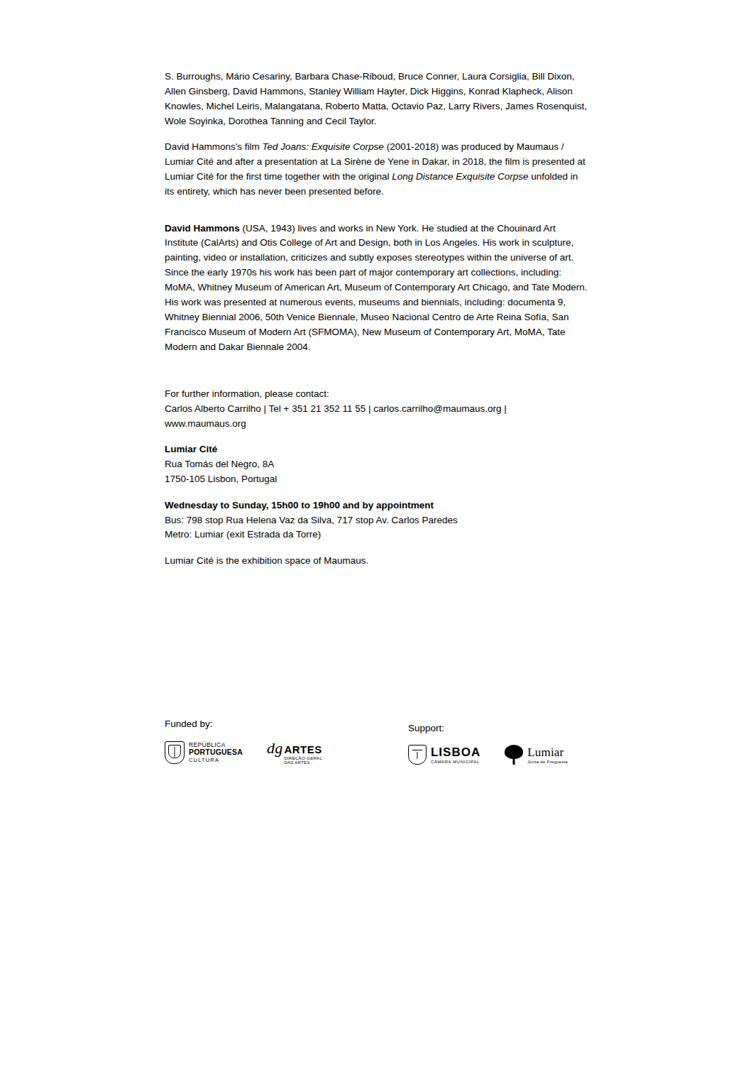S. Burroughs, Mário Cesariny, Barbara Chase-Riboud, Bruce Conner, Laura Corsiglia, Bill Dixon, Allen Ginsberg, David Hammons, Stanley William Hayter, Dick Higgins, Konrad Klapheck, Alison Knowles, Michel Leiris, Malangatana, Roberto Matta, Octavio Paz, Larry Rivers, James Rosenquist, Wole Soyinka, Dorothea Tanning and Cecil Taylor.
David Hammons's film Ted Joans: Exquisite Corpse (2001-2018) was produced by Maumaus / Lumiar Cité and after a presentation at La Sirène de Yene in Dakar, in 2018, the film is presented at Lumiar Cité for the first time together with the original Long Distance Exquisite Corpse unfolded in its entirety, which has never been presented before.
David Hammons (USA, 1943) lives and works in New York. He studied at the Chouinard Art Institute (CalArts) and Otis College of Art and Design, both in Los Angeles. His work in sculpture, painting, video or installation, criticizes and subtly exposes stereotypes within the universe of art. Since the early 1970s his work has been part of major contemporary art collections, including: MoMA, Whitney Museum of American Art, Museum of Contemporary Art Chicago, and Tate Modern. His work was presented at numerous events, museums and biennials, including: documenta 9, Whitney Biennial 2006, 50th Venice Biennale, Museo Nacional Centro de Arte Reina Sofía, San Francisco Museum of Modern Art (SFMOMA), New Museum of Contemporary Art, MoMA, Tate Modern and Dakar Biennale 2004.
For further information, please contact:
Carlos Alberto Carrilho | Tel + 351 21 352 11 55 | carlos.carrilho@maumaus.org | www.maumaus.org
Lumiar Cité
Rua Tomás del Negro, 8A
1750-105 Lisbon, Portugal
Wednesday to Sunday, 15h00 to 19h00 and by appointment
Bus: 798 stop Rua Helena Vaz da Silva, 717 stop Av. Carlos Paredes
Metro: Lumiar (exit Estrada da Torre)
Lumiar Cité is the exhibition space of Maumaus.
Funded by:
REPÚBLICA PORTUGUESA CULTURA
dg ARTES DIREÇÃO-GERAL
DAS ARTES
Support:
LISBOA
CÂMARA MUNICIPAL
Lumiar
Junta de Freguesia